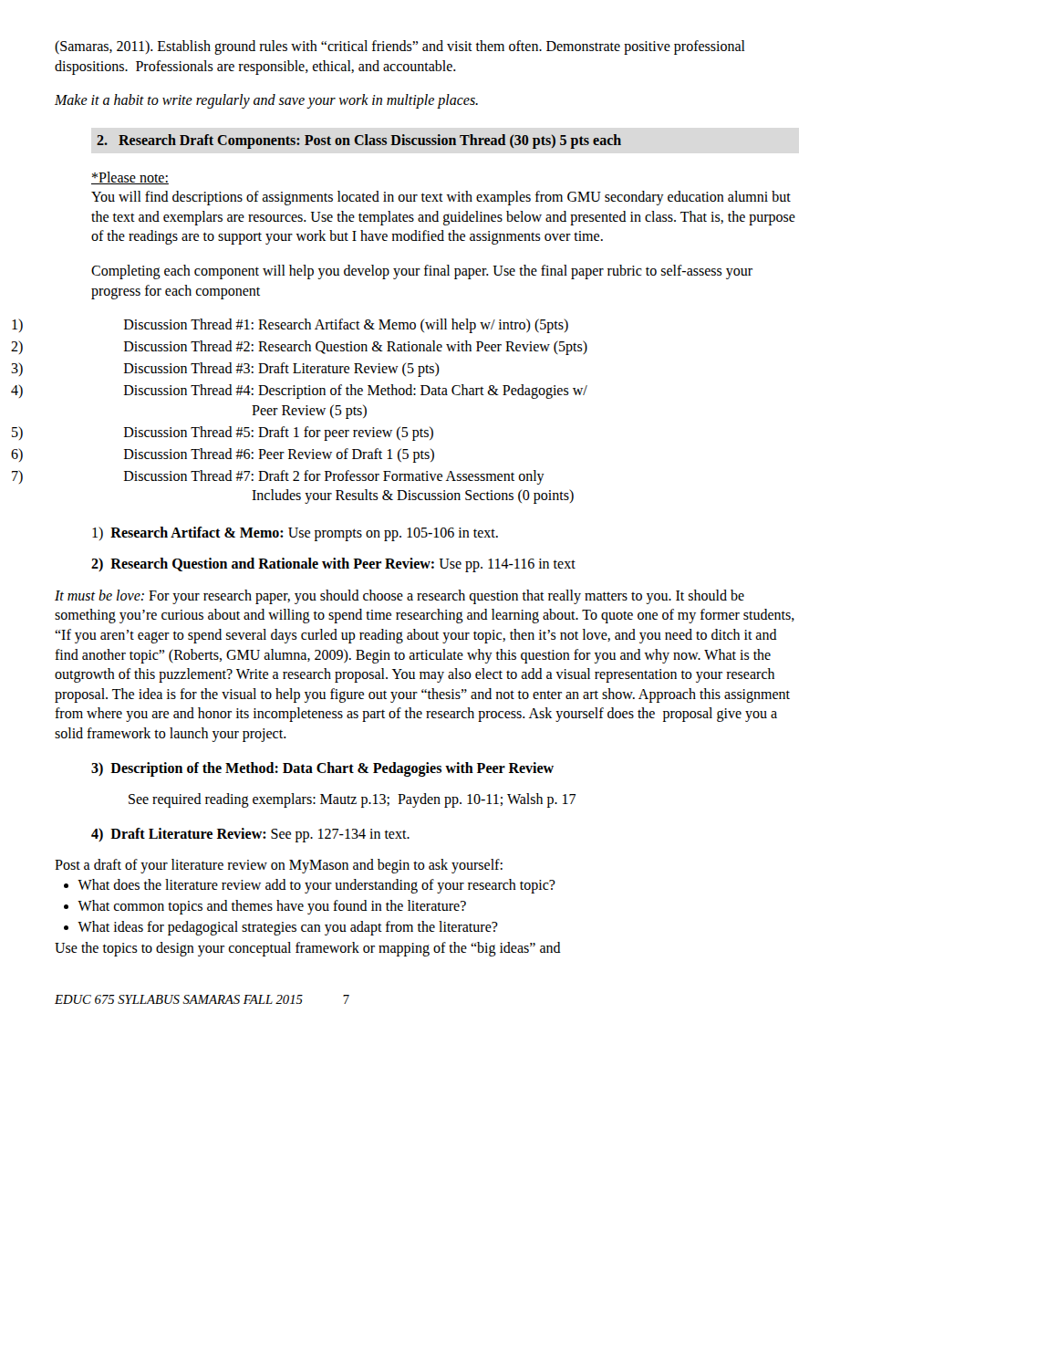(Samaras, 2011). Establish ground rules with “critical friends” and visit them often. Demonstrate positive professional dispositions. Professionals are responsible, ethical, and accountable.
Make it a habit to write regularly and save your work in multiple places.
2. Research Draft Components: Post on Class Discussion Thread (30 pts) 5 pts each
*Please note:
You will find descriptions of assignments located in our text with examples from GMU secondary education alumni but the text and exemplars are resources. Use the templates and guidelines below and presented in class. That is, the purpose of the readings are to support your work but I have modified the assignments over time.
Completing each component will help you develop your final paper. Use the final paper rubric to self-assess your progress for each component
1) Discussion Thread #1: Research Artifact & Memo (will help w/ intro) (5pts)
2) Discussion Thread #2: Research Question & Rationale with Peer Review (5pts)
3) Discussion Thread #3: Draft Literature Review (5 pts)
4) Discussion Thread #4: Description of the Method: Data Chart & Pedagogies w/ Peer Review (5 pts)
5) Discussion Thread #5: Draft 1 for peer review (5 pts)
6) Discussion Thread #6: Peer Review of Draft 1 (5 pts)
7) Discussion Thread #7: Draft 2 for Professor Formative Assessment only Includes your Results & Discussion Sections (0 points)
1) Research Artifact & Memo: Use prompts on pp. 105-106 in text.
2) Research Question and Rationale with Peer Review: Use pp. 114-116 in text
It must be love: For your research paper, you should choose a research question that really matters to you. It should be something you’re curious about and willing to spend time researching and learning about. To quote one of my former students, “If you aren’t eager to spend several days curled up reading about your topic, then it’s not love, and you need to ditch it and find another topic” (Roberts, GMU alumna, 2009). Begin to articulate why this question for you and why now. What is the outgrowth of this puzzlement? Write a research proposal. You may also elect to add a visual representation to your research proposal. The idea is for the visual to help you figure out your “thesis” and not to enter an art show. Approach this assignment from where you are and honor its incompleteness as part of the research process. Ask yourself does the proposal give you a solid framework to launch your project.
3) Description of the Method: Data Chart & Pedagogies with Peer Review
See required reading exemplars: Mautz p.13; Payden pp. 10-11; Walsh p. 17
4) Draft Literature Review: See pp. 127-134 in text.
Post a draft of your literature review on MyMason and begin to ask yourself:
What does the literature review add to your understanding of your research topic?
What common topics and themes have you found in the literature?
What ideas for pedagogical strategies can you adapt from the literature?
Use the topics to design your conceptual framework or mapping of the “big ideas” and
EDUC 675 SYLLABUS SAMARAS FALL 20157